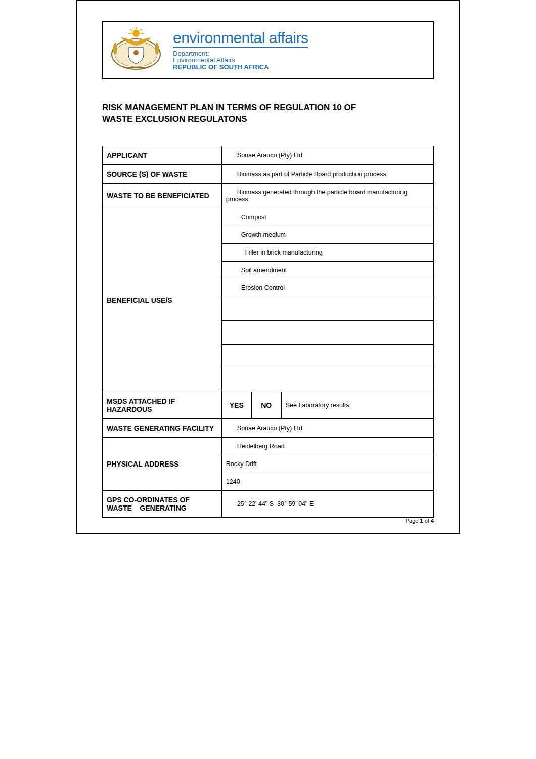!KE E: /XARRA //KE
environmental affairs
Department:
Environmental Affairs
REPUBLIC OF SOUTH AFRICA
RISK MANAGEMENT PLAN IN TERMS OF REGULATION 10 OF
WASTE EXCLUSION REGULATONS
| APPLICANT | Sonae Arauco (Pty) Ltd |
| SOURCE (S) OF WASTE | Biomass as part of Particle Board production process |
| WASTE TO BE BENEFICIATED | Biomass generated through the particle board manufacturing process. |
| BENEFICIAL USE/S | Compost |
| Growth medium |
| Filler in brick manufacturing |
| Soil amendment |
| Erosion Control |
| MSDS ATTACHED IF HAZARDOUS | YES | NO | See Laboratory results |
| WASTE GENERATING FACILITY | Sonae Arauco (Pty) Ltd |
| PHYSICAL ADDRESS | Heidelberg Road |
| Rocky Drift |
| 1240 |
| GPS CO-ORDINATES OF WASTE GENERATING | 25° 22' 44" S 30° 59' 04" E |
Page 1 of 4